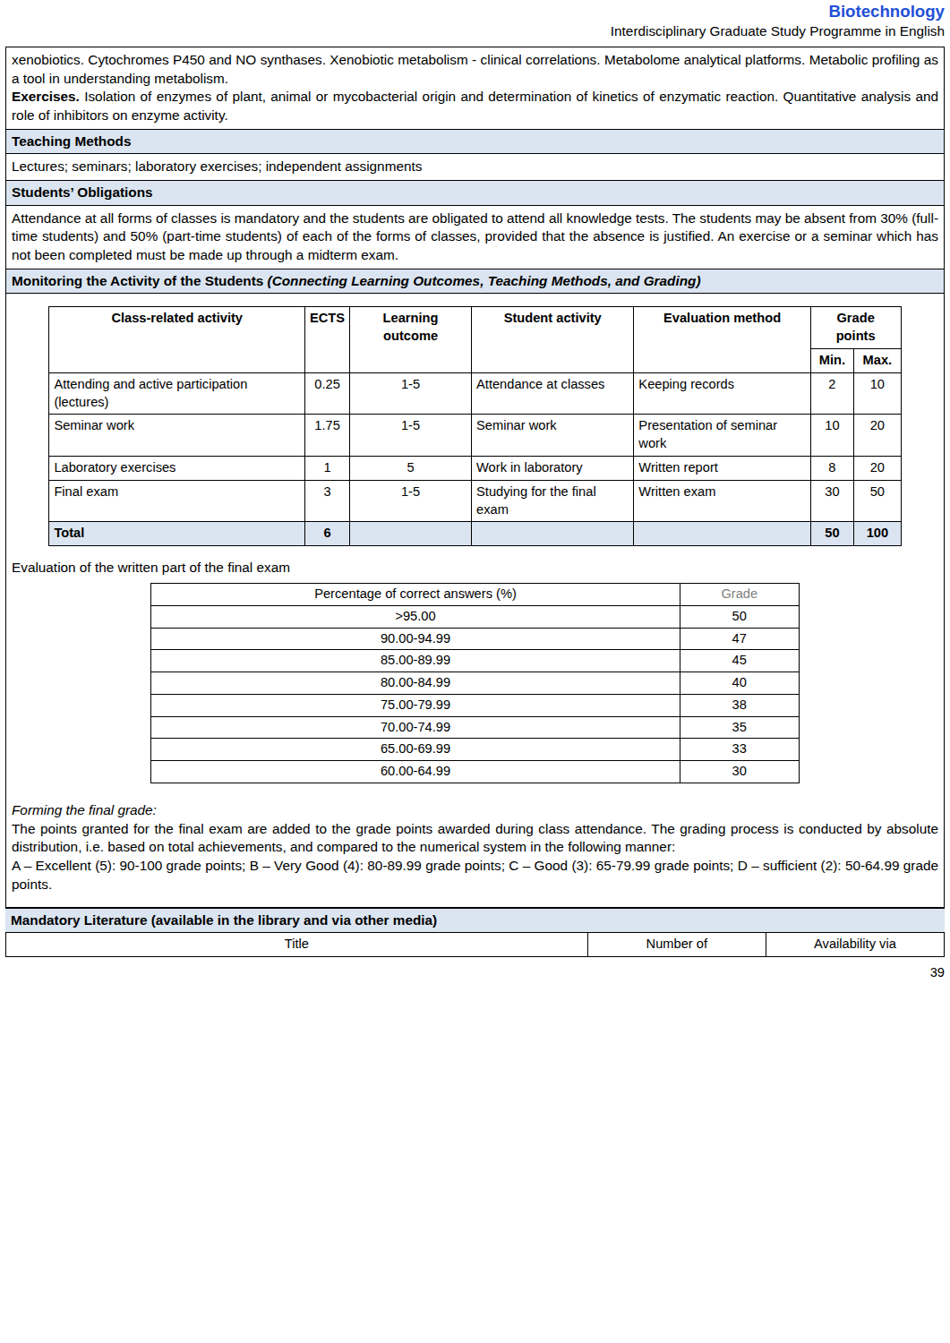Biotechnology
Interdisciplinary Graduate Study Programme in English
xenobiotics. Cytochromes P450 and NO synthases. Xenobiotic metabolism - clinical correlations. Metabolome analytical platforms. Metabolic profiling as a tool in understanding metabolism.
Exercises. Isolation of enzymes of plant, animal or mycobacterial origin and determination of kinetics of enzymatic reaction. Quantitative analysis and role of inhibitors on enzyme activity.
Teaching Methods
Lectures; seminars; laboratory exercises; independent assignments
Students’ Obligations
Attendance at all forms of classes is mandatory and the students are obligated to attend all knowledge tests. The students may be absent from 30% (full-time students) and 50% (part-time students) of each of the forms of classes, provided that the absence is justified. An exercise or a seminar which has not been completed must be made up through a midterm exam.
Monitoring the Activity of the Students (Connecting Learning Outcomes, Teaching Methods, and Grading)
| Class-related activity | ECTS | Learning outcome | Student activity | Evaluation method | Grade points |
| --- | --- | --- | --- | --- | --- |
| Min. | Max. |
| Attending and active participation (lectures) | 0.25 | 1-5 | Attendance at classes | Keeping records | 2 | 10 |
| Seminar work | 1.75 | 1-5 | Seminar work | Presentation of seminar work | 10 | 20 |
| Laboratory exercises | 1 | 5 | Work in laboratory | Written report | 8 | 20 |
| Final exam | 3 | 1-5 | Studying for the final exam | Written exam | 30 | 50 |
| Total | 6 | | | | 50 | 100 |
Evaluation of the written part of the final exam
| Percentage of correct answers (%) | Grade |
| --- | --- |
| >95.00 | 50 |
| 90.00-94.99 | 47 |
| 85.00-89.99 | 45 |
| 80.00-84.99 | 40 |
| 75.00-79.99 | 38 |
| 70.00-74.99 | 35 |
| 65.00-69.99 | 33 |
| 60.00-64.99 | 30 |
Forming the final grade:
The points granted for the final exam are added to the grade points awarded during class attendance. The grading process is conducted by absolute distribution, i.e. based on total achievements, and compared to the numerical system in the following manner:
A – Excellent (5): 90-100 grade points; B – Very Good (4): 80-89.99 grade points; C – Good (3): 65-79.99 grade points; D – sufficient (2): 50-64.99 grade points.
Mandatory Literature (available in the library and via other media)
| Title | Number of | Availability via |
39